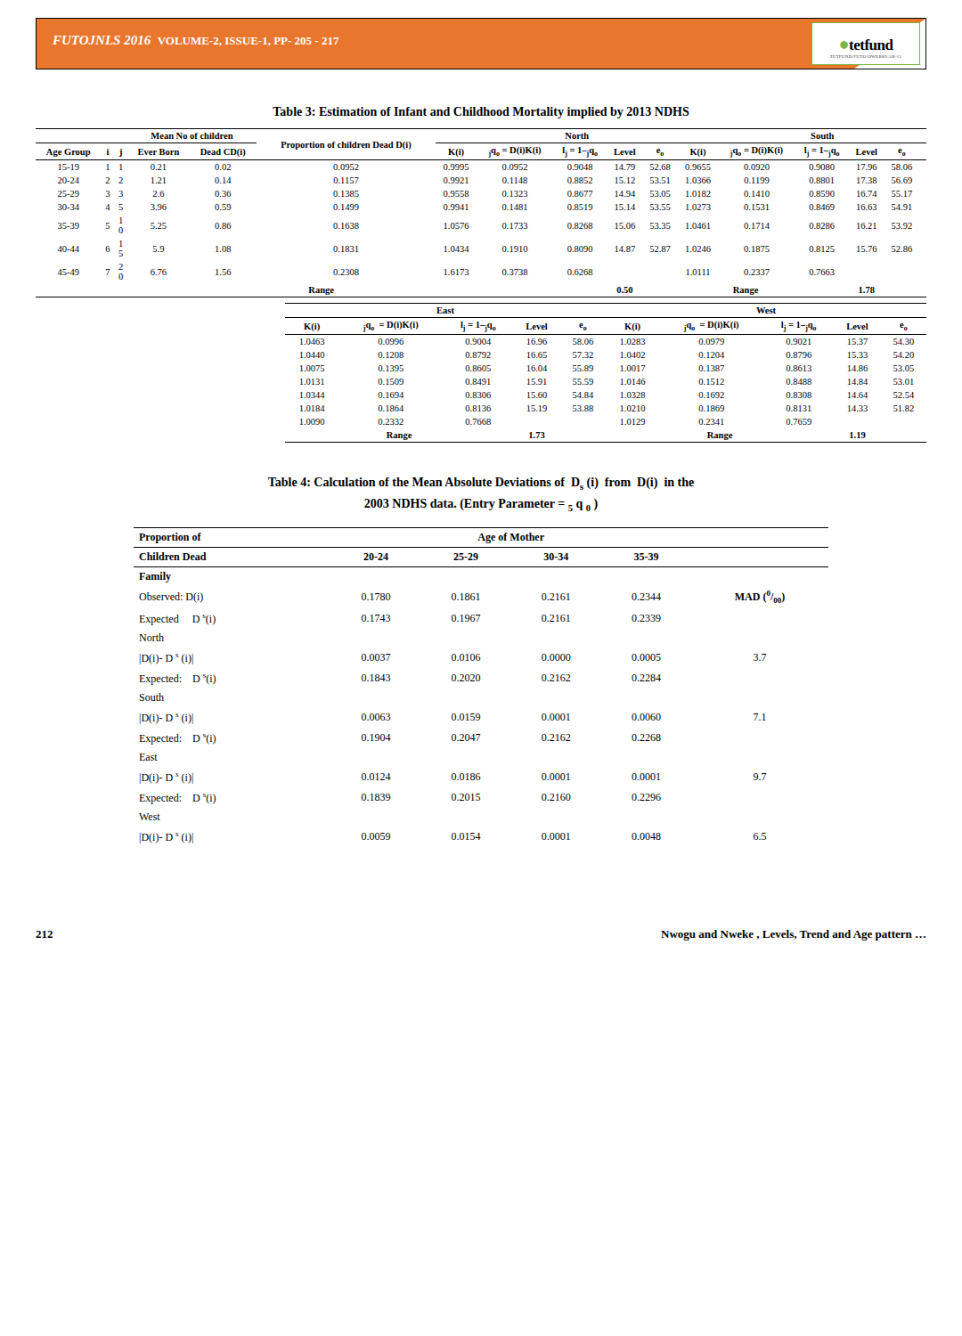FUTOJNLS 2016 VOLUME-2, ISSUE-1, PP- 205 - 217
●tetfund TETFUND/FUTO/OWERRI/AR-11
Table 3: Estimation of Infant and Childhood Mortality implied by 2013 NDHS
| | Mean No of children | Proportion of children Dead D(i) | North | South |
| --- | --- | --- | --- | --- |
| Age Group | i | j | Ever Born | Dead CD(i) | K(i) | j q o = D(i)K(i) | l j = 1– j q o | Level | e o | K(i) | j q o = D(i)K(i) | l j = 1– j q o | Level | e o | |
| 15-19 | 1 | 1 | 0.21 | 0.02 | 0.0952 | 0.9995 | 0.0952 | 0.9048 | 14.79 | 52.68 | 0.9655 | 0.0920 | 0.9080 | 17.96 | 58.06 | |
| 20-24 | 2 | 2 | 1.21 | 0.14 | 0.1157 | 0.9921 | 0.1148 | 0.8852 | 15.12 | 53.51 | 1.0366 | 0.1199 | 0.8801 | 17.38 | 56.69 | |
| 25-29 | 3 | 3 | 2.6 | 0.36 | 0.1385 | 0.9558 | 0.1323 | 0.8677 | 14.94 | 53.05 | 1.0182 | 0.1410 | 0.8590 | 16.74 | 55.17 | |
| 30-34 | 4 | 5 | 3.96 | 0.59 | 0.1499 | 0.9941 | 0.1481 | 0.8519 | 15.14 | 53.55 | 1.0273 | 0.1531 | 0.8469 | 16.63 | 54.91 | |
| 35-39 | 5 | 1 0 | 5.25 | 0.86 | 0.1638 | 1.0576 | 0.1733 | 0.8268 | 15.06 | 53.35 | 1.0461 | 0.1714 | 0.8286 | 16.21 | 53.92 | |
| 40-44 | 6 | 1 5 | 5.9 | 1.08 | 0.1831 | 1.0434 | 0.1910 | 0.8090 | 14.87 | 52.87 | 1.0246 | 0.1875 | 0.8125 | 15.76 | 52.86 | |
| 45-49 | 7 | 2 0 | 6.76 | 1.56 | 0.2308 | 1.6173 | 0.3738 | 0.6268 | | | 1.0111 | 0.2337 | 0.7663 | | | |
| Range | 0.50 | Range | 1.78 | |
| East | West |
| --- | --- |
| K(i) | j q o = D(i)K(i) | l j = 1– j q o | Level | e o | K(i) | j q o = D(i)K(i) | l j = 1– j q o | Level | e o |
| 1.0463 | 0.0996 | 0.9004 | 16.96 | 58.06 | 1.0283 | 0.0979 | 0.9021 | 15.37 | 54.30 |
| 1.0440 | 0.1208 | 0.8792 | 16.65 | 57.32 | 1.0402 | 0.1204 | 0.8796 | 15.33 | 54.20 |
| 1.0075 | 0.1395 | 0.8605 | 16.04 | 55.89 | 1.0017 | 0.1387 | 0.8613 | 14.86 | 53.05 |
| 1.0131 | 0.1509 | 0.8491 | 15.91 | 55.59 | 1.0146 | 0.1512 | 0.8488 | 14.84 | 53.01 |
| 1.0344 | 0.1694 | 0.8306 | 15.60 | 54.84 | 1.0328 | 0.1692 | 0.8308 | 14.64 | 52.54 |
| 1.0184 | 0.1864 | 0.8136 | 15.19 | 53.88 | 1.0210 | 0.1869 | 0.8131 | 14.33 | 51.82 |
| 1.0090 | 0.2332 | 0.7668 | | | 1.0129 | 0.2341 | 0.7659 | | |
| Range | 1.73 | | Range | 1.19 | |
Table 4: Calculation of the Mean Absolute Deviations of Ds (i) from D(i) in the 2003 NDHS data. (Entry Parameter = 5 q 0 )
| Proportion of | Age of Mother | |
| --- | --- | --- |
| Children Dead | 20-24 | 25-29 | 30-34 | 35-39 | |
| Family | | | | | |
| Observed: D(i) | 0.1780 | 0.1861 | 0.2161 | 0.2344 | MAD ( 0 / 00 ) |
| Expected D s (i) | 0.1743 | 0.1967 | 0.2161 | 0.2339 | |
| North | | | | | |
| /D(i)- D s (i)/ | 0.0037 | 0.0106 | 0.0000 | 0.0005 | 3.7 |
| Expected: D s (i) | 0.1843 | 0.2020 | 0.2162 | 0.2284 | |
| South | | | | | |
| /D(i)- D s (i)/ | 0.0063 | 0.0159 | 0.0001 | 0.0060 | 7.1 |
| Expected: D s (i) | 0.1904 | 0.2047 | 0.2162 | 0.2268 | |
| East | | | | | |
| /D(i)- D s (i)/ | 0.0124 | 0.0186 | 0.0001 | 0.0001 | 9.7 |
| Expected: D s (i) | 0.1839 | 0.2015 | 0.2160 | 0.2296 | |
| West | | | | | |
| /D(i)- D s (i)/ | 0.0059 | 0.0154 | 0.0001 | 0.0048 | 6.5 |
212
Nwogu and Nweke , Levels, Trend and Age pattern …